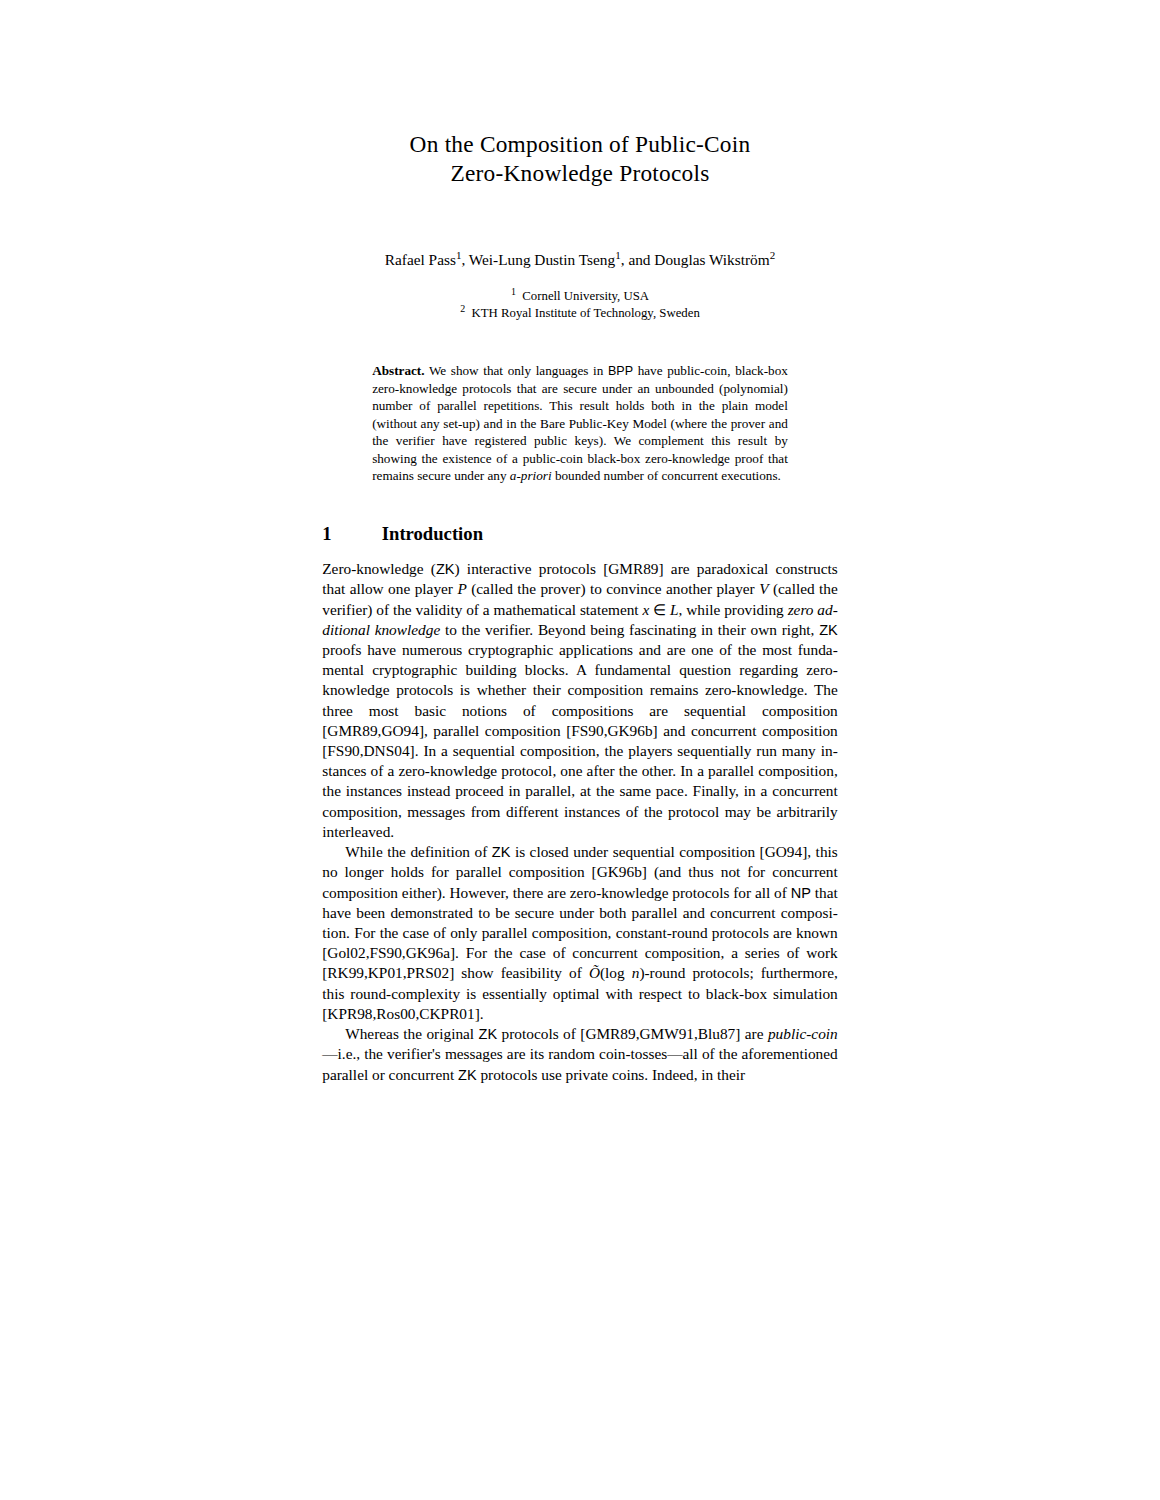On the Composition of Public-Coin
Zero-Knowledge Protocols
Rafael Pass1, Wei-Lung Dustin Tseng1, and Douglas Wikström2
1 Cornell University, USA
2 KTH Royal Institute of Technology, Sweden
Abstract. We show that only languages in BPP have public-coin, black-box zero-knowledge protocols that are secure under an unbounded (polynomial) number of parallel repetitions. This result holds both in the plain model (without any set-up) and in the Bare Public-Key Model (where the prover and the verifier have registered public keys). We complement this result by showing the existence of a public-coin black-box zero-knowledge proof that remains secure under any a-priori bounded number of concurrent executions.
1 Introduction
Zero-knowledge (ZK) interactive protocols [GMR89] are paradoxical constructs that allow one player P (called the prover) to convince another player V (called the verifier) of the validity of a mathematical statement x ∈ L, while providing zero additional knowledge to the verifier. Beyond being fascinating in their own right, ZK proofs have numerous cryptographic applications and are one of the most fundamental cryptographic building blocks. A fundamental question regarding zero-knowledge protocols is whether their composition remains zero-knowledge. The three most basic notions of compositions are sequential composition [GMR89,GO94], parallel composition [FS90,GK96b] and concurrent composition [FS90,DNS04]. In a sequential composition, the players sequentially run many instances of a zero-knowledge protocol, one after the other. In a parallel composition, the instances instead proceed in parallel, at the same pace. Finally, in a concurrent composition, messages from different instances of the protocol may be arbitrarily interleaved.
While the definition of ZK is closed under sequential composition [GO94], this no longer holds for parallel composition [GK96b] (and thus not for concurrent composition either). However, there are zero-knowledge protocols for all of NP that have been demonstrated to be secure under both parallel and concurrent composition. For the case of only parallel composition, constant-round protocols are known [Gol02,FS90,GK96a]. For the case of concurrent composition, a series of work [RK99,KP01,PRS02] show feasibility of Õ(log n)-round protocols; furthermore, this round-complexity is essentially optimal with respect to black-box simulation [KPR98,Ros00,CKPR01].
Whereas the original ZK protocols of [GMR89,GMW91,Blu87] are public-coin—i.e., the verifier's messages are its random coin-tosses—all of the aforementioned parallel or concurrent ZK protocols use private coins. Indeed, in their